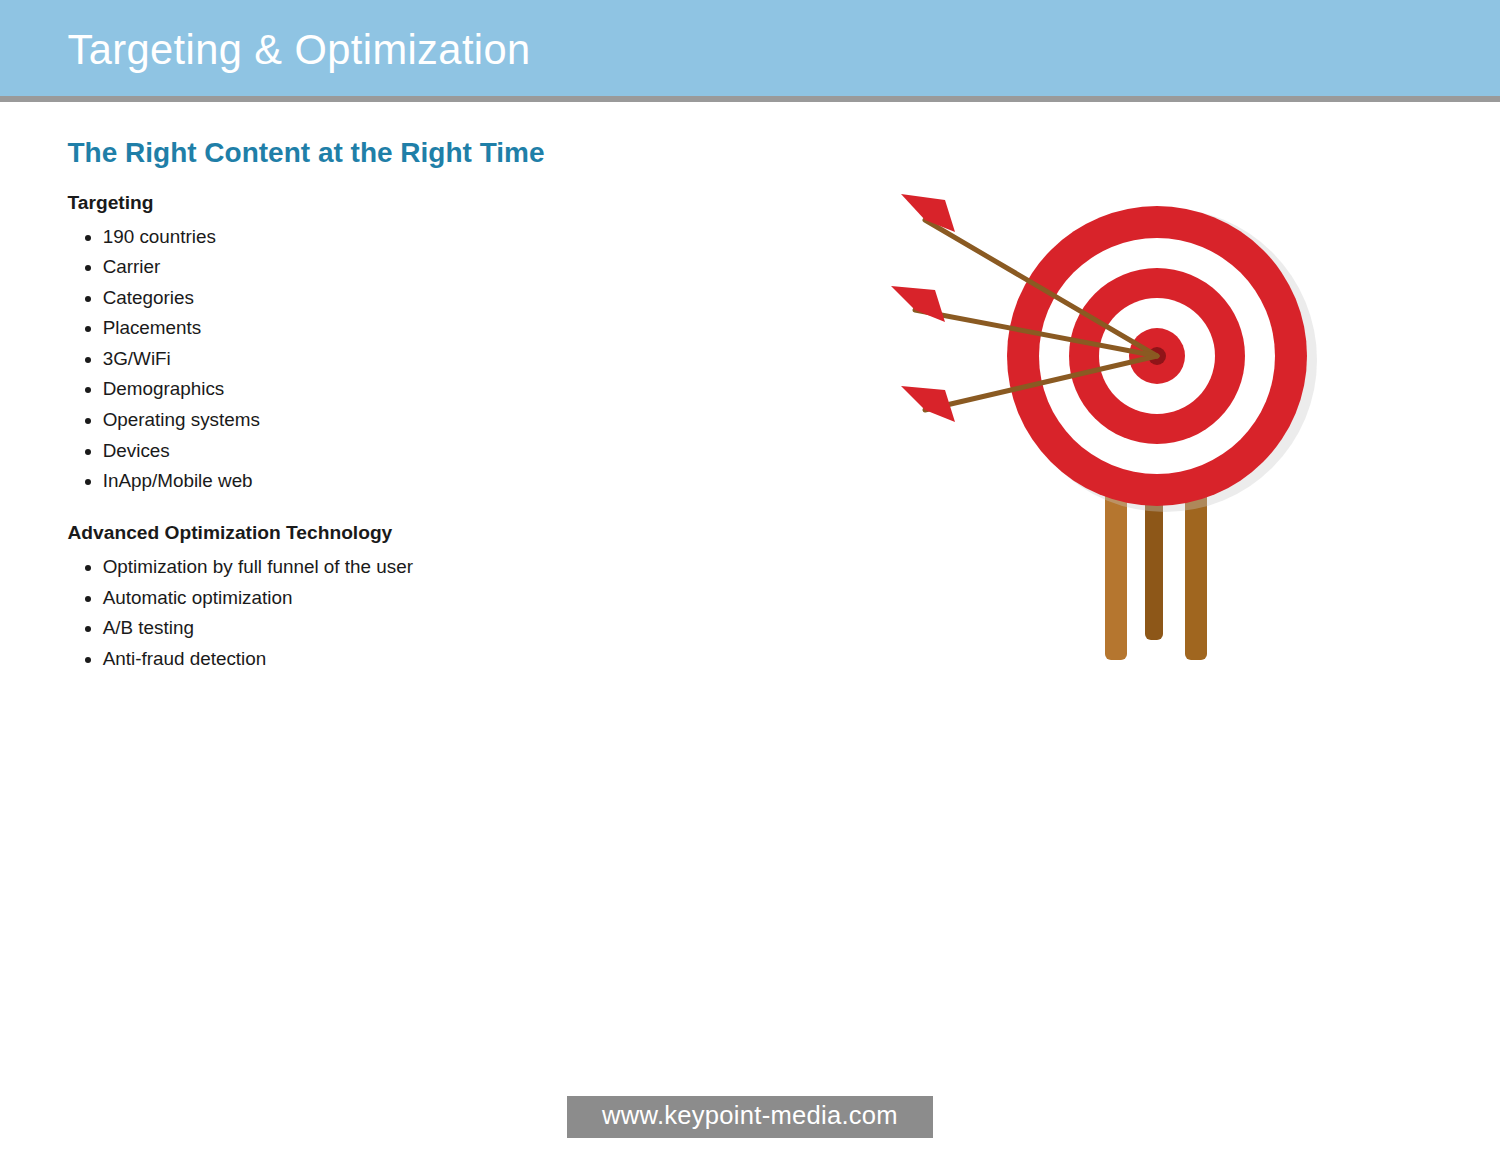Targeting & Optimization
The Right Content at the Right Time
Targeting
190 countries
Carrier
Categories
Placements
3G/WiFi
Demographics
Operating systems
Devices
InApp/Mobile web
Advanced Optimization Technology
Optimization by full funnel of the user
Automatic optimization
A/B testing
Anti-fraud detection
www.keypoint-media.com